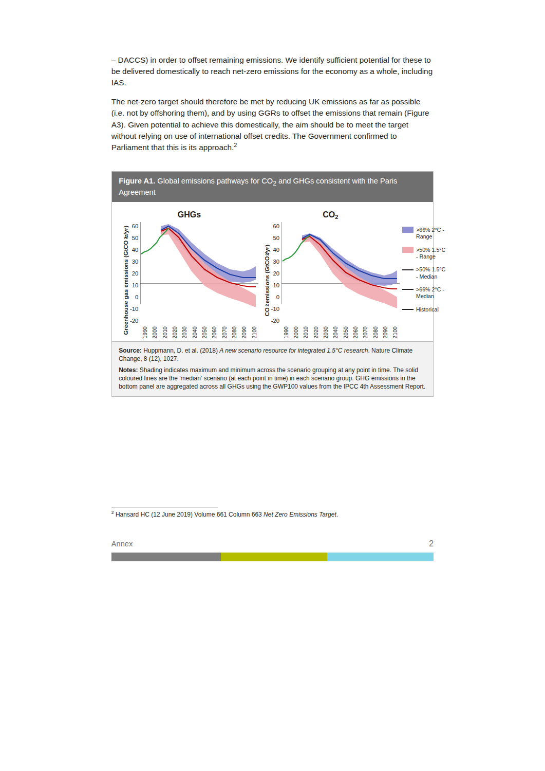– DACCS) in order to offset remaining emissions. We identify sufficient potential for these to be delivered domestically to reach net-zero emissions for the economy as a whole, including IAS.
The net-zero target should therefore be met by reducing UK emissions as far as possible (i.e. not by offshoring them), and by using GGRs to offset the emissions that remain (Figure A3). Given potential to achieve this domestically, the aim should be to meet the target without relying on use of international offset credits. The Government confirmed to Parliament that this is its approach.2
Figure A1. Global emissions pathways for CO2 and GHGs consistent with the Paris Agreement
GHGs
Greenhouse gas emissions (GtCO2e/yr)
60
50
40
30
20
10
0
-10
-20
199020002010202020302040205020602070208020902100
CO2
CO2 emissions (GtCO2/yr)
60
50
40
30
20
10
0
-10
-20
199020002010202020302040205020602070208020902100
>66% 2°C -
Range
>50% 1.5°C
- Range
>50% 1.5°C
- Median
>66% 2°C -
Median
Historical
Source: Huppmann, D. et al. (2018) A new scenario resource for integrated 1.5°C research. Nature Climate Change, 8 (12), 1027.
Notes: Shading indicates maximum and minimum across the scenario grouping at any point in time. The solid coloured lines are the 'median' scenario (at each point in time) in each scenario group. GHG emissions in the bottom panel are aggregated across all GHGs using the GWP100 values from the IPCC 4th Assessment Report.
2 Hansard HC (12 June 2019) Volume 661 Column 663 Net Zero Emissions Target.
Annex
2